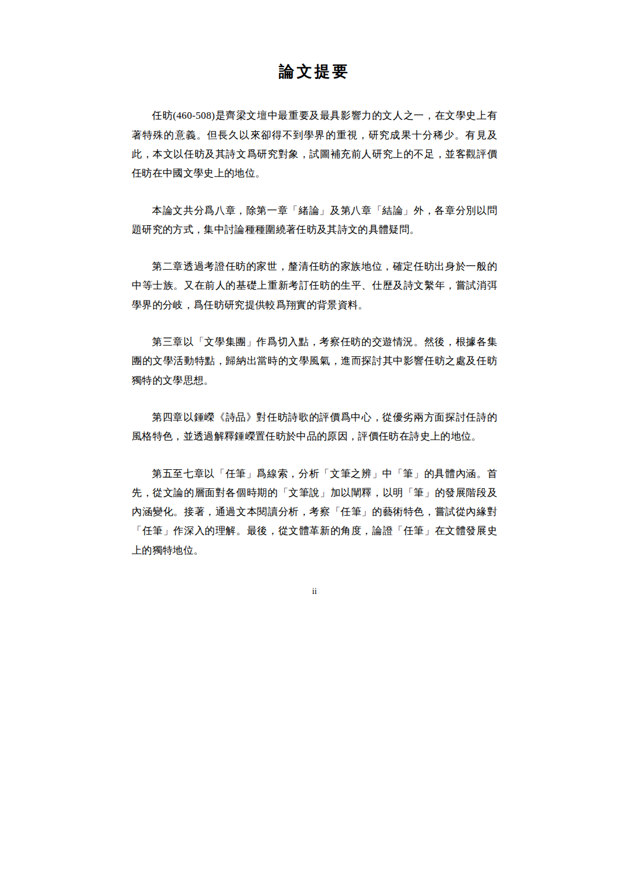論文提要
任昉(460-508)是齊梁文壇中最重要及最具影響力的文人之一，在文學史上有著特殊的意義。但長久以來卻得不到學界的重視，研究成果十分稀少。有見及此，本文以任昉及其詩文爲研究對象，試圖補充前人研究上的不足，並客觀評價任昉在中國文學史上的地位。
本論文共分爲八章，除第一章「緒論」及第八章「結論」外，各章分別以問題研究的方式，集中討論種種圍繞著任昉及其詩文的具體疑問。
第二章透過考證任昉的家世，釐清任昉的家族地位，確定任昉出身於一般的中等士族。又在前人的基礎上重新考訂任昉的生平、仕歷及詩文繫年，嘗試消弭學界的分岐，爲任昉研究提供較爲翔實的背景資料。
第三章以「文學集團」作爲切入點，考察任昉的交遊情況。然後，根據各集團的文學活動特點，歸納出當時的文學風氣，進而探討其中影響任昉之處及任昉獨特的文學思想。
第四章以鍾嶸《詩品》對任昉詩歌的評價爲中心，從優劣兩方面探討任詩的風格特色，並透過解釋鍾嶸置任昉於中品的原因，評價任昉在詩史上的地位。
第五至七章以「任筆」爲線索，分析「文筆之辨」中「筆」的具體內涵。首先，從文論的層面對各個時期的「文筆說」加以闡釋，以明「筆」的發展階段及內涵變化。接著，通過文本閱讀分析，考察「任筆」的藝術特色，嘗試從內緣對「任筆」作深入的理解。最後，從文體革新的角度，論證「任筆」在文體發展史上的獨特地位。
ii